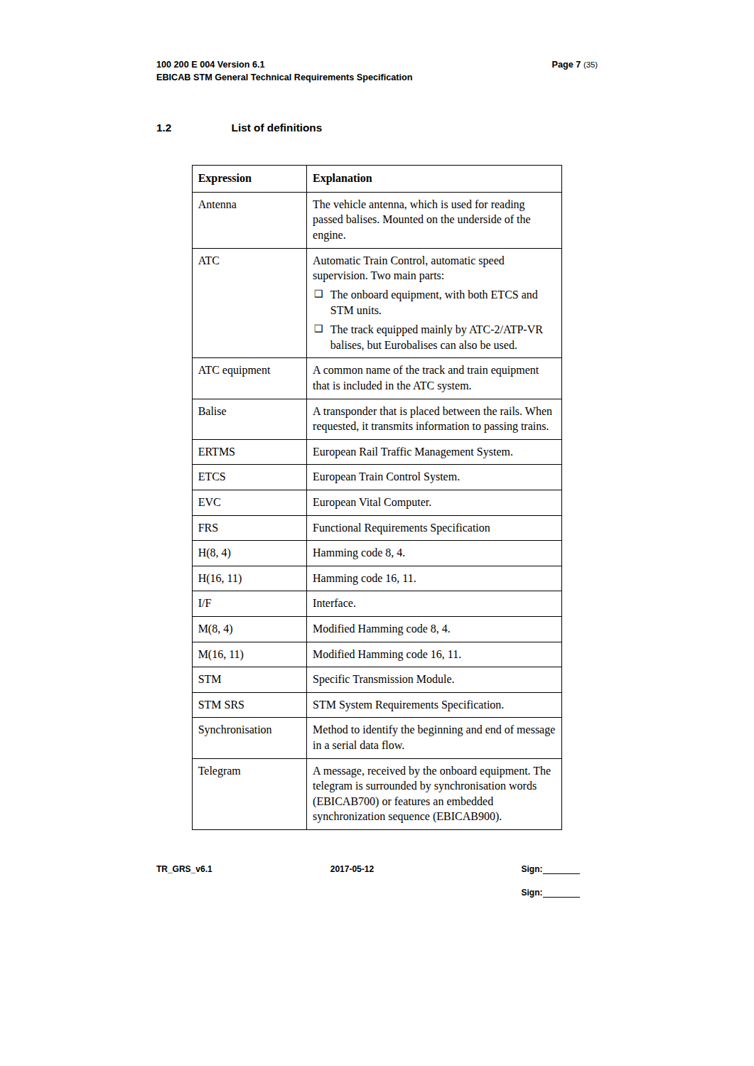100 200 E 004 Version 6.1
EBICAB STM General Technical Requirements Specification
Page 7 (35)
1.2 List of definitions
| Expression | Explanation |
| --- | --- |
| Antenna | The vehicle antenna, which is used for reading passed balises. Mounted on the underside of the engine. |
| ATC | Automatic Train Control, automatic speed supervision. Two main parts: The onboard equipment, with both ETCS and STM units. The track equipped mainly by ATC-2/ATP-VR balises, but Eurobalises can also be used. |
| ATC equipment | A common name of the track and train equipment that is included in the ATC system. |
| Balise | A transponder that is placed between the rails. When requested, it transmits information to passing trains. |
| ERTMS | European Rail Traffic Management System. |
| ETCS | European Train Control System. |
| EVC | European Vital Computer. |
| FRS | Functional Requirements Specification |
| H(8, 4) | Hamming code 8, 4. |
| H(16, 11) | Hamming code 16, 11. |
| I/F | Interface. |
| M(8, 4) | Modified Hamming code 8, 4. |
| M(16, 11) | Modified Hamming code 16, 11. |
| STM | Specific Transmission Module. |
| STM SRS | STM System Requirements Specification. |
| Synchronisation | Method to identify the beginning and end of message in a serial data flow. |
| Telegram | A message, received by the onboard equipment. The telegram is surrounded by synchronisation words (EBICAB700) or features an embedded synchronization sequence (EBICAB900). |
TR_GRS_v6.1
2017-05-12
Sign:
Sign: